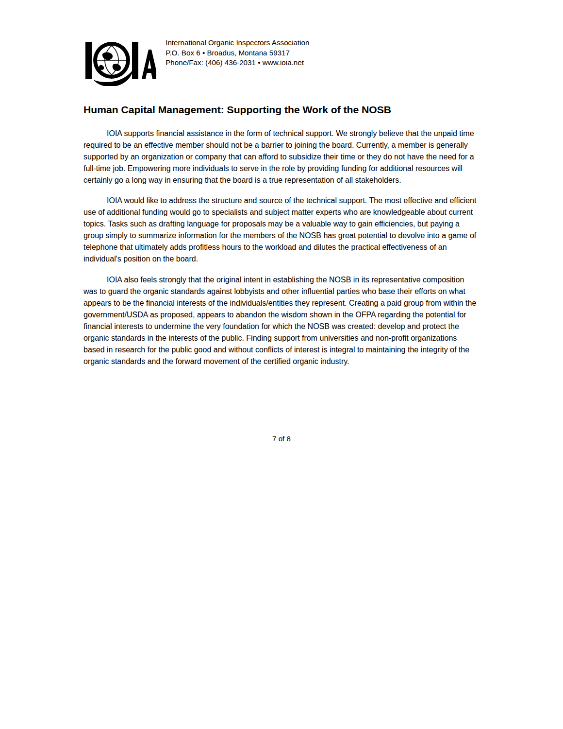International Organic Inspectors Association
P.O. Box 6 • Broadus, Montana 59317
Phone/Fax: (406) 436-2031 • www.ioia.net
Human Capital Management: Supporting the Work of the NOSB
IOIA supports financial assistance in the form of technical support. We strongly believe that the unpaid time required to be an effective member should not be a barrier to joining the board. Currently, a member is generally supported by an organization or company that can afford to subsidize their time or they do not have the need for a full-time job. Empowering more individuals to serve in the role by providing funding for additional resources will certainly go a long way in ensuring that the board is a true representation of all stakeholders.
IOIA would like to address the structure and source of the technical support. The most effective and efficient use of additional funding would go to specialists and subject matter experts who are knowledgeable about current topics. Tasks such as drafting language for proposals may be a valuable way to gain efficiencies, but paying a group simply to summarize information for the members of the NOSB has great potential to devolve into a game of telephone that ultimately adds profitless hours to the workload and dilutes the practical effectiveness of an individual's position on the board.
IOIA also feels strongly that the original intent in establishing the NOSB in its representative composition was to guard the organic standards against lobbyists and other influential parties who base their efforts on what appears to be the financial interests of the individuals/entities they represent. Creating a paid group from within the government/USDA as proposed, appears to abandon the wisdom shown in the OFPA regarding the potential for financial interests to undermine the very foundation for which the NOSB was created: develop and protect the organic standards in the interests of the public. Finding support from universities and non-profit organizations based in research for the public good and without conflicts of interest is integral to maintaining the integrity of the organic standards and the forward movement of the certified organic industry.
7 of 8